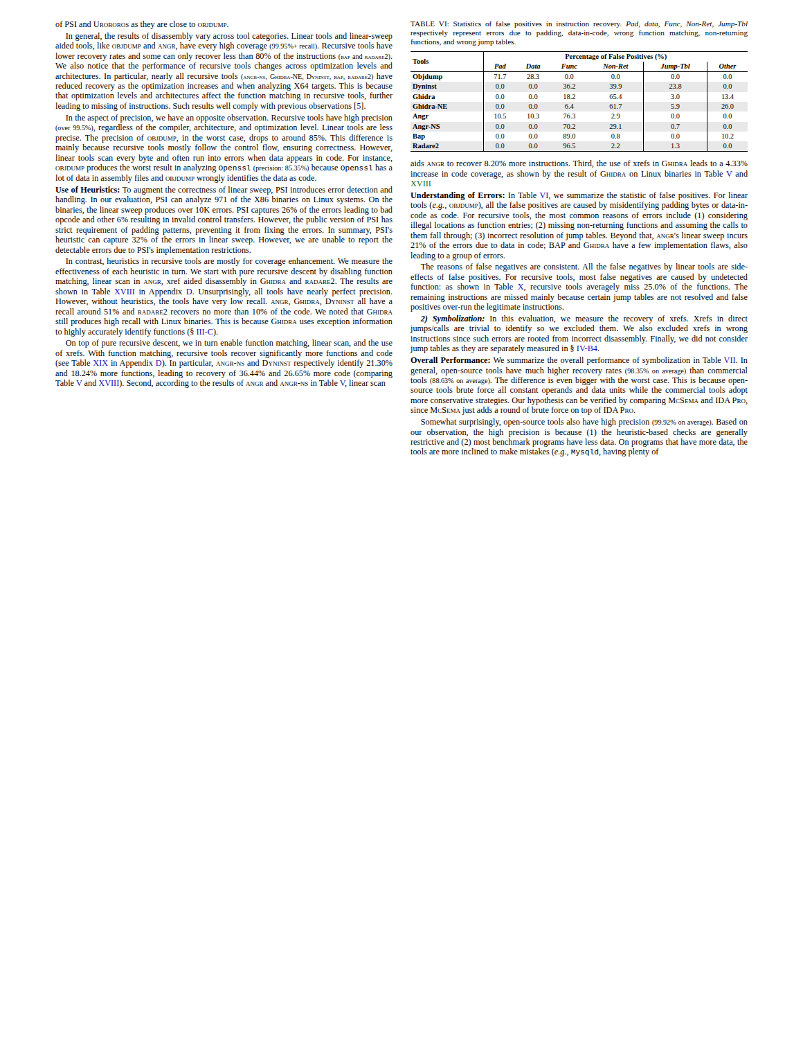of PSI and Uroboros as they are close to objdump.
In general, the results of disassembly vary across tool categories. Linear tools and linear-sweep aided tools, like objdump and angr, have every high coverage (99.95%+ recall). Recursive tools have lower recovery rates and some can only recover less than 80% of the instructions (bap and radare2). We also notice that the performance of recursive tools changes across optimization levels and architectures. In particular, nearly all recursive tools (angr-ns, Ghidra-NE, Dyninst, bap, radare2) have reduced recovery as the optimization increases and when analyzing X64 targets. This is because that optimization levels and architectures affect the function matching in recursive tools, further leading to missing of instructions. Such results well comply with previous observations [5].
In the aspect of precision, we have an opposite observation. Recursive tools have high precision (over 99.5%), regardless of the compiler, architecture, and optimization level. Linear tools are less precise. The precision of objdump, in the worst case, drops to around 85%. This difference is mainly because recursive tools mostly follow the control flow, ensuring correctness. However, linear tools scan every byte and often run into errors when data appears in code. For instance, objdump produces the worst result in analyzing Openssl (precision: 85.35%) because Openssl has a lot of data in assembly files and objdump wrongly identifies the data as code.
Use of Heuristics: To augment the correctness of linear sweep, PSI introduces error detection and handling. In our evaluation, PSI can analyze 971 of the X86 binaries on Linux systems. On the binaries, the linear sweep produces over 10K errors. PSI captures 26% of the errors leading to bad opcode and other 6% resulting in invalid control transfers. However, the public version of PSI has strict requirement of padding patterns, preventing it from fixing the errors. In summary, PSI's heuristic can capture 32% of the errors in linear sweep. However, we are unable to report the detectable errors due to PSI's implementation restrictions.
In contrast, heuristics in recursive tools are mostly for coverage enhancement. We measure the effectiveness of each heuristic in turn. We start with pure recursive descent by disabling function matching, linear scan in angr, xref aided disassembly in Ghidra and radare2. The results are shown in Table XVIII in Appendix D. Unsurprisingly, all tools have nearly perfect precision. However, without heuristics, the tools have very low recall. angr, Ghidra, Dyninst all have a recall around 51% and radare2 recovers no more than 10% of the code. We noted that Ghidra still produces high recall with Linux binaries. This is because Ghidra uses exception information to highly accurately identify functions (§ III-C).
On top of pure recursive descent, we in turn enable function matching, linear scan, and the use of xrefs. With function matching, recursive tools recover significantly more functions and code (see Table XIX in Appendix D). In particular, angr-ns and Dyninst respectively identify 21.30% and 18.24% more functions, leading to recovery of 36.44% and 26.65% more code (comparing Table V and XVIII). Second, according to the results of angr and angr-ns in Table V, linear scan
TABLE VI: Statistics of false positives in instruction recovery. Pad, data, Func, Non-Ret, Jump-Tbl respectively represent errors due to padding, data-in-code, wrong function matching, non-returning functions, and wrong jump tables.
| Tools | Percentage of False Positives (%) |
| --- | --- |
| Pad | Data | Func | Non-Ret | Jump-Tbl | Other |
| Objdump | 71.7 | 28.3 | 0.0 | 0.0 | 0.0 | 0.0 |
| Dyninst | 0.0 | 0.0 | 36.2 | 39.9 | 23.8 | 0.0 |
| Ghidra | 0.0 | 0.0 | 18.2 | 65.4 | 3.0 | 13.4 |
| Ghidra-NE | 0.0 | 0.0 | 6.4 | 61.7 | 5.9 | 26.0 |
| Angr | 10.5 | 10.3 | 76.3 | 2.9 | 0.0 | 0.0 |
| Angr-NS | 0.0 | 0.0 | 70.2 | 29.1 | 0.7 | 0.0 |
| Bap | 0.0 | 0.0 | 89.0 | 0.8 | 0.0 | 10.2 |
| Radare2 | 0.0 | 0.0 | 96.5 | 2.2 | 1.3 | 0.0 |
aids angr to recover 8.20% more instructions. Third, the use of xrefs in Ghidra leads to a 4.33% increase in code coverage, as shown by the result of Ghidra on Linux binaries in Table V and XVIII
Understanding of Errors: In Table VI, we summarize the statistic of false positives. For linear tools (e.g., objdump), all the false positives are caused by misidentifying padding bytes or data-in-code as code. For recursive tools, the most common reasons of errors include (1) considering illegal locations as function entries; (2) missing non-returning functions and assuming the calls to them fall through; (3) incorrect resolution of jump tables. Beyond that, angr's linear sweep incurs 21% of the errors due to data in code; BAP and Ghidra have a few implementation flaws, also leading to a group of errors.
The reasons of false negatives are consistent. All the false negatives by linear tools are side-effects of false positives. For recursive tools, most false negatives are caused by undetected function: as shown in Table X, recursive tools averagely miss 25.0% of the functions. The remaining instructions are missed mainly because certain jump tables are not resolved and false positives over-run the legitimate instructions.
2) Symbolization: In this evaluation, we measure the recovery of xrefs. Xrefs in direct jumps/calls are trivial to identify so we excluded them. We also excluded xrefs in wrong instructions since such errors are rooted from incorrect disassembly. Finally, we did not consider jump tables as they are separately measured in § IV-B4.
Overall Performance: We summarize the overall performance of symbolization in Table VII. In general, open-source tools have much higher recovery rates (98.35% on average) than commercial tools (88.63% on average). The difference is even bigger with the worst case. This is because open-source tools brute force all constant operands and data units while the commercial tools adopt more conservative strategies. Our hypothesis can be verified by comparing McSema and IDA Pro, since McSema just adds a round of brute force on top of IDA Pro.
Somewhat surprisingly, open-source tools also have high precision (99.92% on average). Based on our observation, the high precision is because (1) the heuristic-based checks are generally restrictive and (2) most benchmark programs have less data. On programs that have more data, the tools are more inclined to make mistakes (e.g., Mysqld, having plenty of